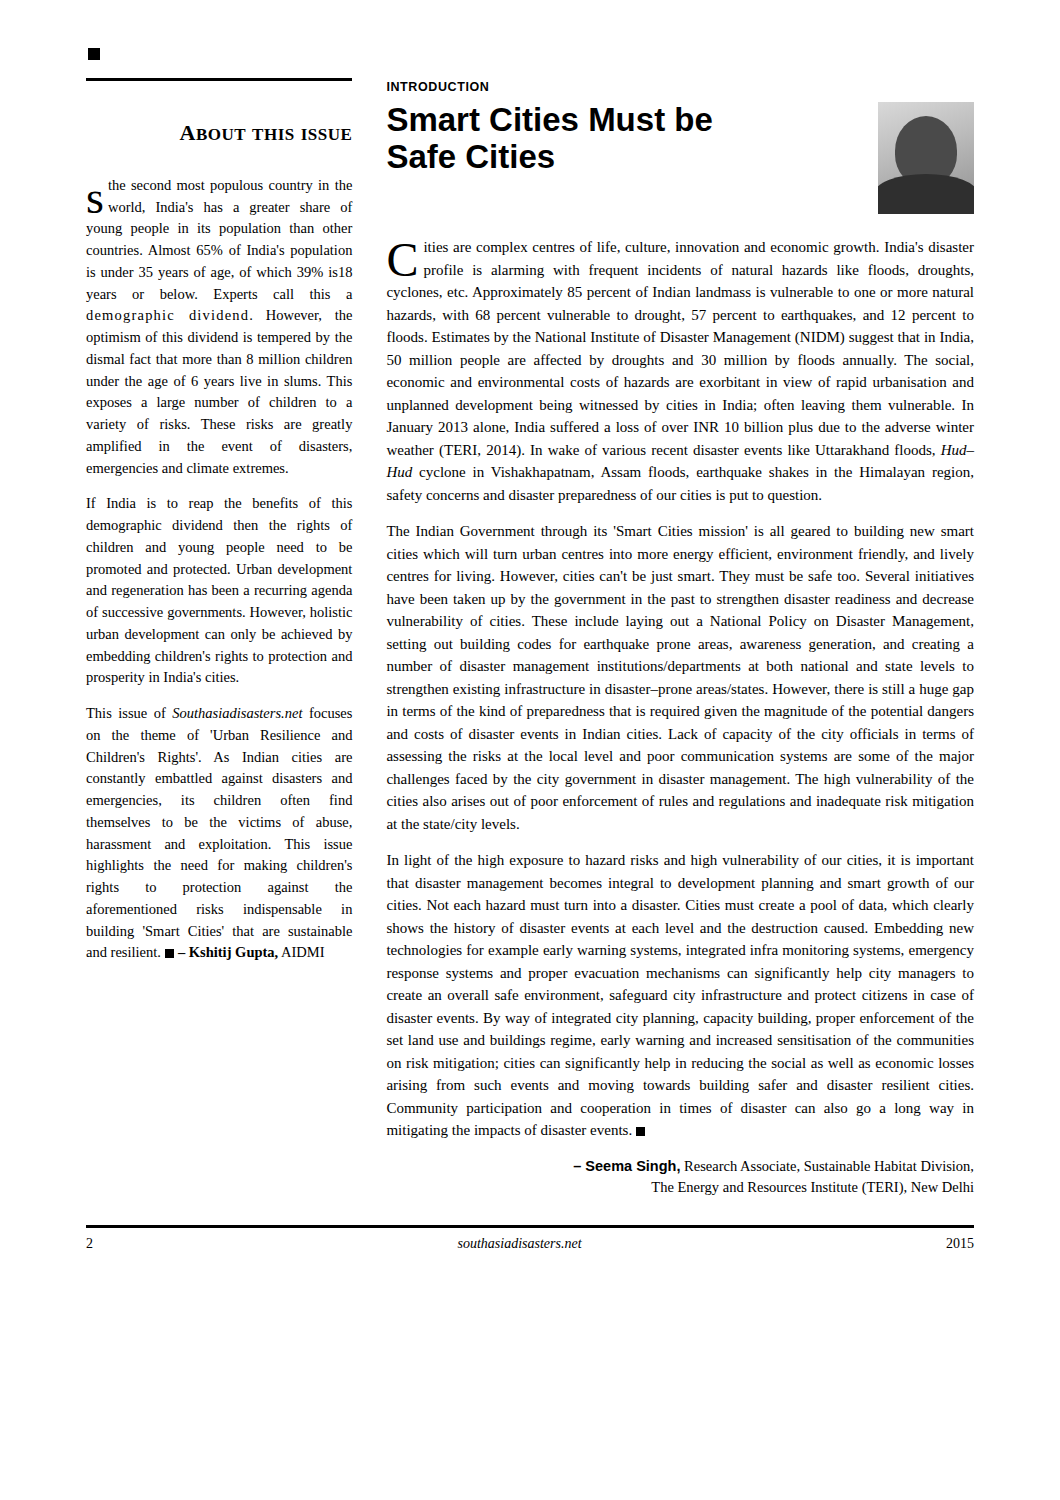ABOUT THIS ISSUE
s the second most populous country in the world, India's has a greater share of young people in its population than other countries. Almost 65% of India's population is under 35 years of age, of which 39% is18 years or below. Experts call this a demographic dividend. However, the optimism of this dividend is tempered by the dismal fact that more than 8 million children under the age of 6 years live in slums. This exposes a large number of children to a variety of risks. These risks are greatly amplified in the event of disasters, emergencies and climate extremes.
If India is to reap the benefits of this demographic dividend then the rights of children and young people need to be promoted and protected. Urban development and regeneration has been a recurring agenda of successive governments. However, holistic urban development can only be achieved by embedding children's rights to protection and prosperity in India's cities.
This issue of Southasiadisasters.net focuses on the theme of 'Urban Resilience and Children's Rights'. As Indian cities are constantly embattled against disasters and emergencies, its children often find themselves to be the victims of abuse, harassment and exploitation. This issue highlights the need for making children's rights to protection against the aforementioned risks indispensable in building 'Smart Cities' that are sustainable and resilient. – Kshitij Gupta, AIDMI
INTRODUCTION
Smart Cities Must be
Safe Cities
Cities are complex centres of life, culture, innovation and economic growth. India's disaster profile is alarming with frequent incidents of natural hazards like floods, droughts, cyclones, etc. Approximately 85 percent of Indian landmass is vulnerable to one or more natural hazards, with 68 percent vulnerable to drought, 57 percent to earthquakes, and 12 percent to floods. Estimates by the National Institute of Disaster Management (NIDM) suggest that in India, 50 million people are affected by droughts and 30 million by floods annually. The social, economic and environmental costs of hazards are exorbitant in view of rapid urbanisation and unplanned development being witnessed by cities in India; often leaving them vulnerable. In January 2013 alone, India suffered a loss of over INR 10 billion plus due to the adverse winter weather (TERI, 2014). In wake of various recent disaster events like Uttarakhand floods, Hud–Hud cyclone in Vishakhapatnam, Assam floods, earthquake shakes in the Himalayan region, safety concerns and disaster preparedness of our cities is put to question.
The Indian Government through its 'Smart Cities mission' is all geared to building new smart cities which will turn urban centres into more energy efficient, environment friendly, and lively centres for living. However, cities can't be just smart. They must be safe too. Several initiatives have been taken up by the government in the past to strengthen disaster readiness and decrease vulnerability of cities. These include laying out a National Policy on Disaster Management, setting out building codes for earthquake prone areas, awareness generation, and creating a number of disaster management institutions/departments at both national and state levels to strengthen existing infrastructure in disaster–prone areas/states. However, there is still a huge gap in terms of the kind of preparedness that is required given the magnitude of the potential dangers and costs of disaster events in Indian cities. Lack of capacity of the city officials in terms of assessing the risks at the local level and poor communication systems are some of the major challenges faced by the city government in disaster management. The high vulnerability of the cities also arises out of poor enforcement of rules and regulations and inadequate risk mitigation at the state/city levels.
In light of the high exposure to hazard risks and high vulnerability of our cities, it is important that disaster management becomes integral to development planning and smart growth of our cities. Not each hazard must turn into a disaster. Cities must create a pool of data, which clearly shows the history of disaster events at each level and the destruction caused. Embedding new technologies for example early warning systems, integrated infra monitoring systems, emergency response systems and proper evacuation mechanisms can significantly help city managers to create an overall safe environment, safeguard city infrastructure and protect citizens in case of disaster events. By way of integrated city planning, capacity building, proper enforcement of the set land use and buildings regime, early warning and increased sensitisation of the communities on risk mitigation; cities can significantly help in reducing the social as well as economic losses arising from such events and moving towards building safer and disaster resilient cities. Community participation and cooperation in times of disaster can also go a long way in mitigating the impacts of disaster events.
– Seema Singh, Research Associate, Sustainable Habitat Division,
The Energy and Resources Institute (TERI), New Delhi
2
southasiadisasters.net
2015